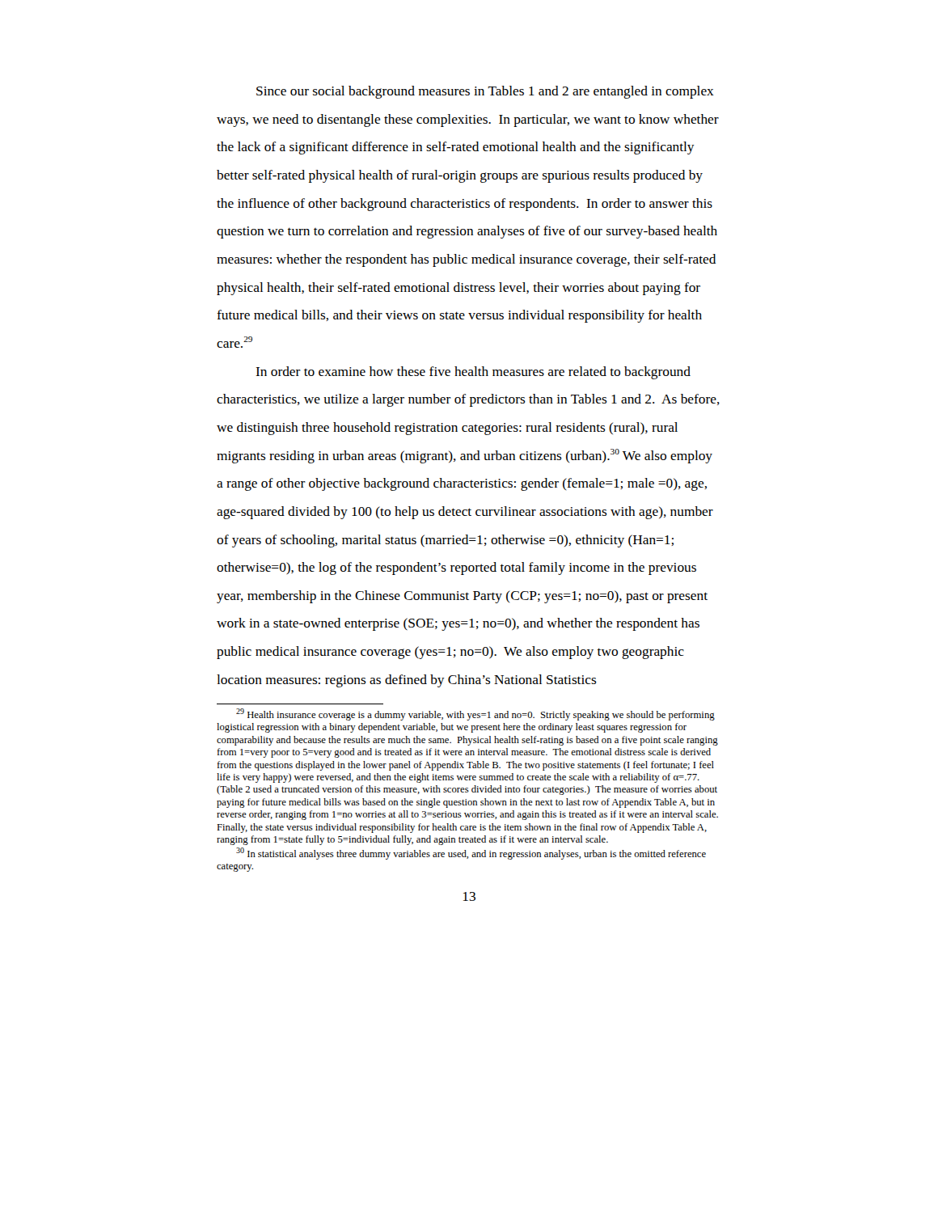Since our social background measures in Tables 1 and 2 are entangled in complex ways, we need to disentangle these complexities. In particular, we want to know whether the lack of a significant difference in self-rated emotional health and the significantly better self-rated physical health of rural-origin groups are spurious results produced by the influence of other background characteristics of respondents. In order to answer this question we turn to correlation and regression analyses of five of our survey-based health measures: whether the respondent has public medical insurance coverage, their self-rated physical health, their self-rated emotional distress level, their worries about paying for future medical bills, and their views on state versus individual responsibility for health care.29
In order to examine how these five health measures are related to background characteristics, we utilize a larger number of predictors than in Tables 1 and 2. As before, we distinguish three household registration categories: rural residents (rural), rural migrants residing in urban areas (migrant), and urban citizens (urban).30 We also employ a range of other objective background characteristics: gender (female=1; male =0), age, age-squared divided by 100 (to help us detect curvilinear associations with age), number of years of schooling, marital status (married=1; otherwise =0), ethnicity (Han=1; otherwise=0), the log of the respondent’s reported total family income in the previous year, membership in the Chinese Communist Party (CCP; yes=1; no=0), past or present work in a state-owned enterprise (SOE; yes=1; no=0), and whether the respondent has public medical insurance coverage (yes=1; no=0). We also employ two geographic location measures: regions as defined by China’s National Statistics
29 Health insurance coverage is a dummy variable, with yes=1 and no=0. Strictly speaking we should be performing logistical regression with a binary dependent variable, but we present here the ordinary least squares regression for comparability and because the results are much the same. Physical health self-rating is based on a five point scale ranging from 1=very poor to 5=very good and is treated as if it were an interval measure. The emotional distress scale is derived from the questions displayed in the lower panel of Appendix Table B. The two positive statements (I feel fortunate; I feel life is very happy) were reversed, and then the eight items were summed to create the scale with a reliability of α=.77. (Table 2 used a truncated version of this measure, with scores divided into four categories.) The measure of worries about paying for future medical bills was based on the single question shown in the next to last row of Appendix Table A, but in reverse order, ranging from 1=no worries at all to 3=serious worries, and again this is treated as if it were an interval scale. Finally, the state versus individual responsibility for health care is the item shown in the final row of Appendix Table A, ranging from 1=state fully to 5=individual fully, and again treated as if it were an interval scale.
30 In statistical analyses three dummy variables are used, and in regression analyses, urban is the omitted reference category.
13